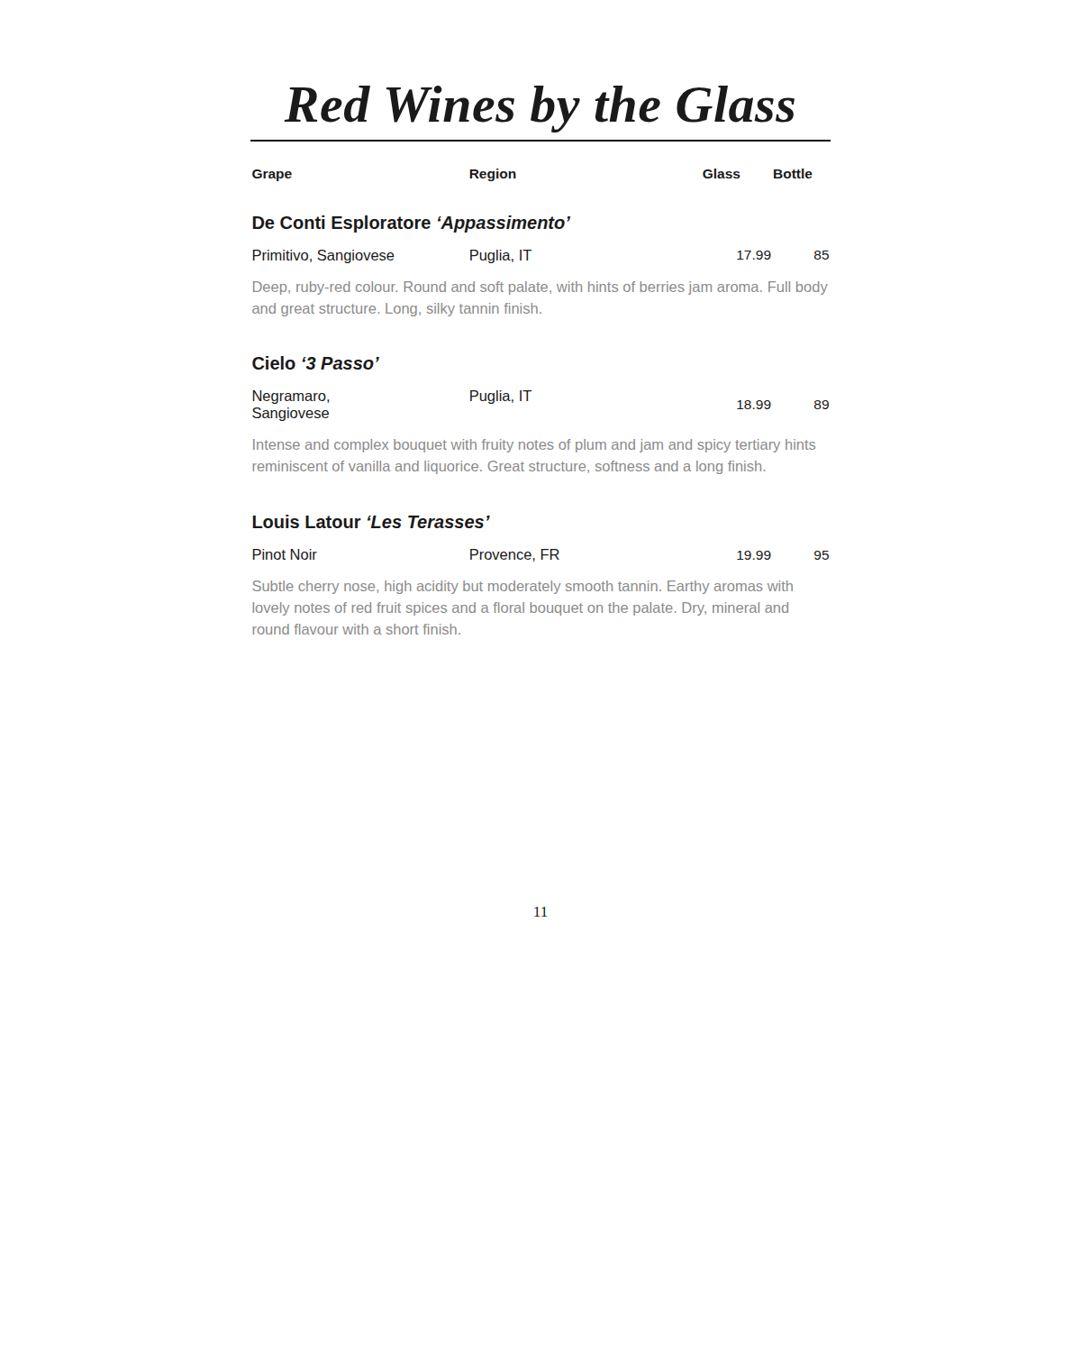Red Wines by the Glass
| Grape | Region | Glass | Bottle |
| --- | --- | --- | --- |
| De Conti Esploratore ‘Appassimento’ |
| Primitivo, Sangiovese | Puglia, IT | 17.99 | 85 |
| Deep, ruby-red colour. Round and soft palate, with hints of berries jam aroma. Full body and great structure. Long, silky tannin finish. |
| Cielo ‘3 Passo’ |
| Negramaro, Sangiovese | Puglia, IT | 18.99 | 89 |
| Intense and complex bouquet with fruity notes of plum and jam and spicy tertiary hints reminiscent of vanilla and liquorice. Great structure, softness and a long finish. |
| Louis Latour ‘Les Terasses’ |
| Pinot Noir | Provence, FR | 19.99 | 95 |
| Subtle cherry nose, high acidity but moderately smooth tannin. Earthy aromas with lovely notes of red fruit spices and a floral bouquet on the palate. Dry, mineral and round flavour with a short finish. |
11